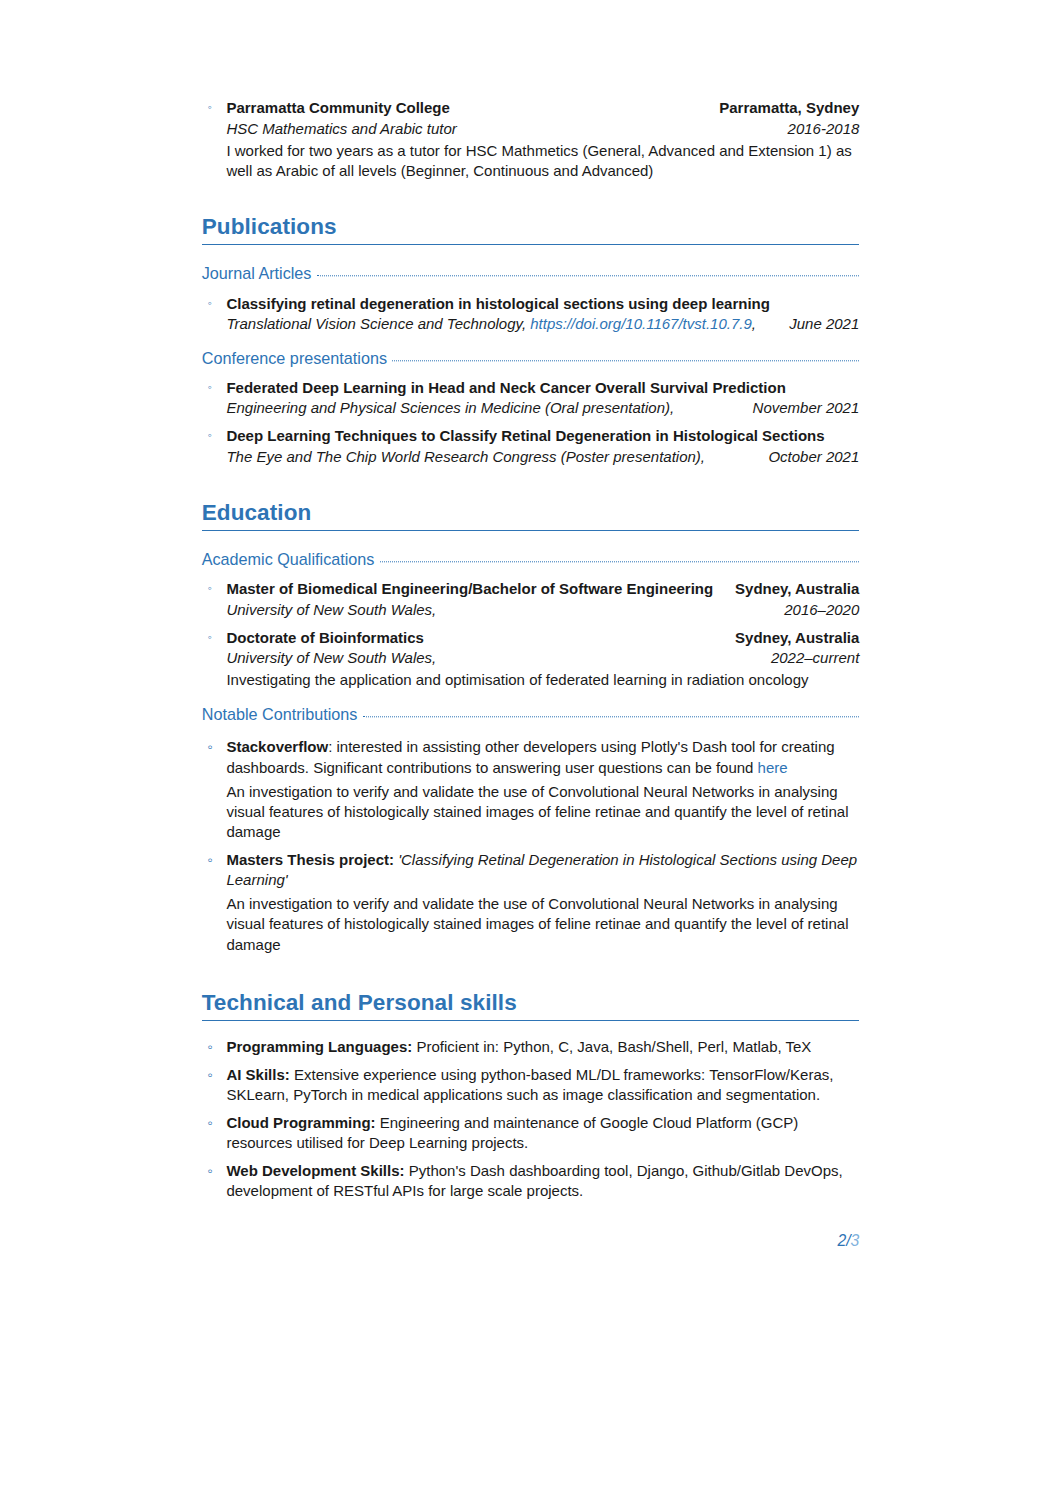◦
Parramatta Community College
Parramatta, Sydney
HSC Mathematics and Arabic tutor
2016-2018
I worked for two years as a tutor for HSC Mathmetics (General, Advanced and Extension 1) as well as Arabic of all levels (Beginner, Continuous and Advanced)
Publications
Journal Articles
◦
Classifying retinal degeneration in histological sections using deep learning
Translational Vision Science and Technology, https://doi.org/10.1167/tvst.10.7.9,
June 2021
Conference presentations
◦
Federated Deep Learning in Head and Neck Cancer Overall Survival Prediction
Engineering and Physical Sciences in Medicine (Oral presentation),
November 2021
◦
Deep Learning Techniques to Classify Retinal Degeneration in Histological Sections
The Eye and The Chip World Research Congress (Poster presentation),
October 2021
Education
Academic Qualifications
◦
Master of Biomedical Engineering/Bachelor of Software Engineering
Sydney, Australia
University of New South Wales,
2016–2020
◦
Doctorate of Bioinformatics
Sydney, Australia
University of New South Wales,
2022–current
Investigating the application and optimisation of federated learning in radiation oncology
Notable Contributions
Stackoverflow: interested in assisting other developers using Plotly's Dash tool for creating dashboards. Significant contributions to answering user questions can be found here
An investigation to verify and validate the use of Convolutional Neural Networks in analysing visual features of histologically stained images of feline retinae and quantify the level of retinal damage
Masters Thesis project: 'Classifying Retinal Degeneration in Histological Sections using Deep Learning'
An investigation to verify and validate the use of Convolutional Neural Networks in analysing visual features of histologically stained images of feline retinae and quantify the level of retinal damage
Technical and Personal skills
Programming Languages: Proficient in: Python, C, Java, Bash/Shell, Perl, Matlab, TeX
AI Skills: Extensive experience using python-based ML/DL frameworks: TensorFlow/Keras, SKLearn, PyTorch in medical applications such as image classification and segmentation.
Cloud Programming: Engineering and maintenance of Google Cloud Platform (GCP) resources utilised for Deep Learning projects.
Web Development Skills: Python's Dash dashboarding tool, Django, Github/Gitlab DevOps, development of RESTful APIs for large scale projects.
2/3